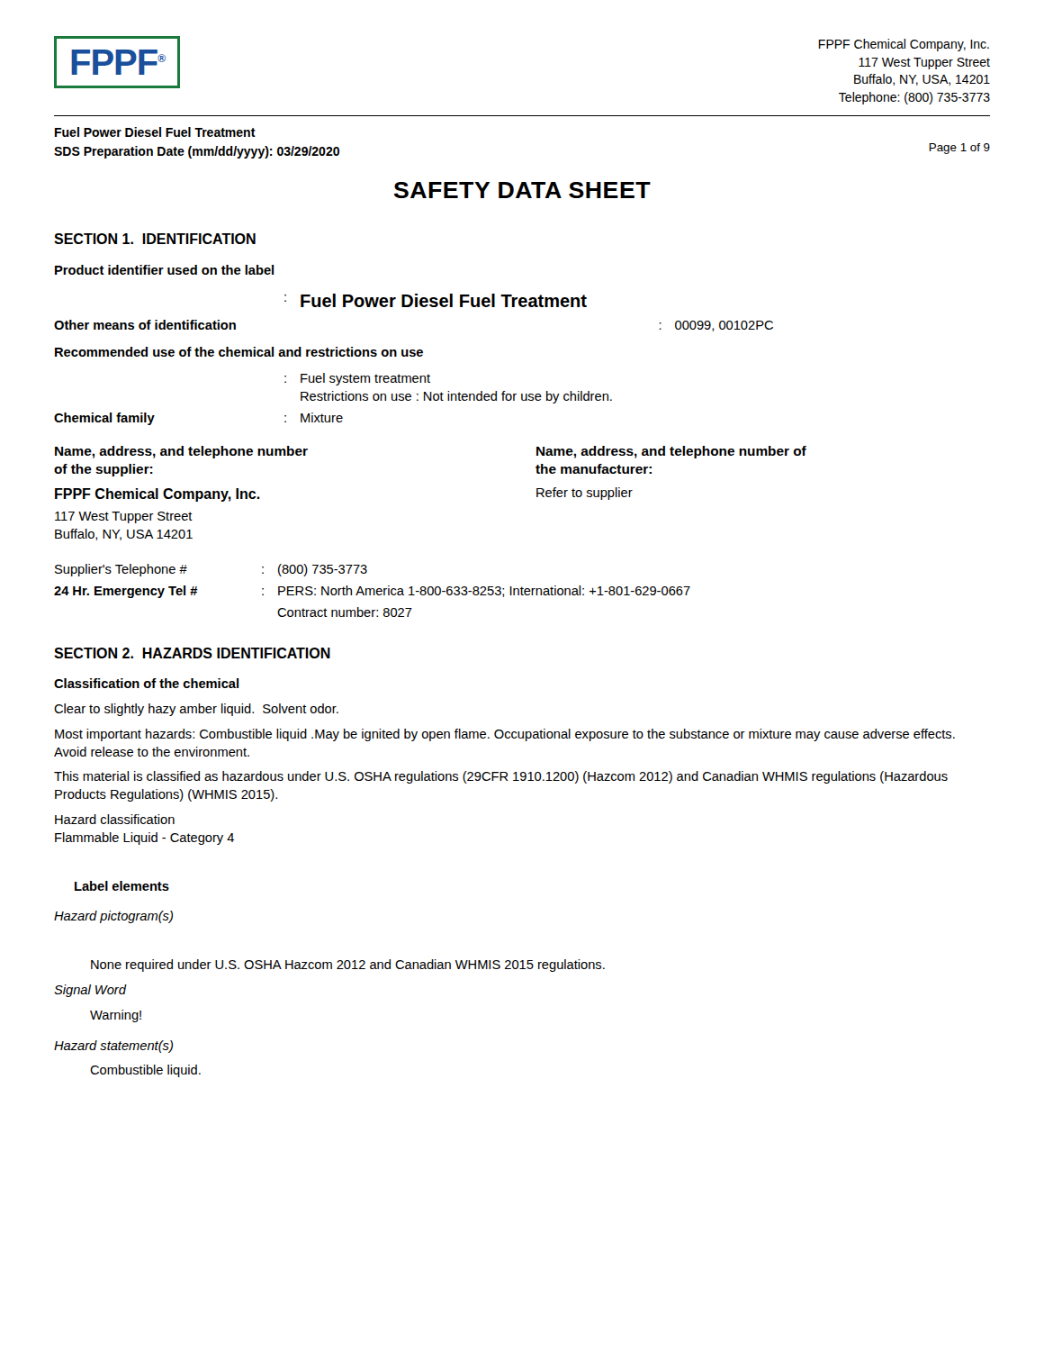FPPF®
FPPF Chemical Company, Inc.
117 West Tupper Street
Buffalo, NY, USA, 14201
Telephone: (800) 735-3773
Fuel Power Diesel Fuel Treatment
SDS Preparation Date (mm/dd/yyyy): 03/29/2020
Page 1 of 9
SAFETY DATA SHEET
SECTION 1. IDENTIFICATION
Product identifier used on the label
| | : | Fuel Power Diesel Fuel Treatment |
| Other means of identification | : | 00099, 00102PC |
Recommended use of the chemical and restrictions on use
| | : | Fuel system treatment Restrictions on use : Not intended for use by children. |
| Chemical family | : | Mixture |
Name, address, and telephone number
of the supplier:
FPPF Chemical Company, Inc.
117 West Tupper Street
Buffalo, NY, USA 14201
Name, address, and telephone number of
the manufacturer:
Refer to supplier
| Supplier's Telephone # | : | (800) 735-3773 |
| 24 Hr. Emergency Tel # | : | PERS: North America 1-800-633-8253; International: +1-801-629-0667 |
| | | Contract number: 8027 |
SECTION 2. HAZARDS IDENTIFICATION
Classification of the chemical
Clear to slightly hazy amber liquid. Solvent odor.
Most important hazards: Combustible liquid .May be ignited by open flame. Occupational exposure to the substance or mixture may cause adverse effects. Avoid release to the environment.
This material is classified as hazardous under U.S. OSHA regulations (29CFR 1910.1200) (Hazcom 2012) and Canadian WHMIS regulations (Hazardous Products Regulations) (WHMIS 2015).
Hazard classification
Flammable Liquid - Category 4
Label elements
Hazard pictogram(s)
None required under U.S. OSHA Hazcom 2012 and Canadian WHMIS 2015 regulations.
Signal Word
Warning!
Hazard statement(s)
Combustible liquid.